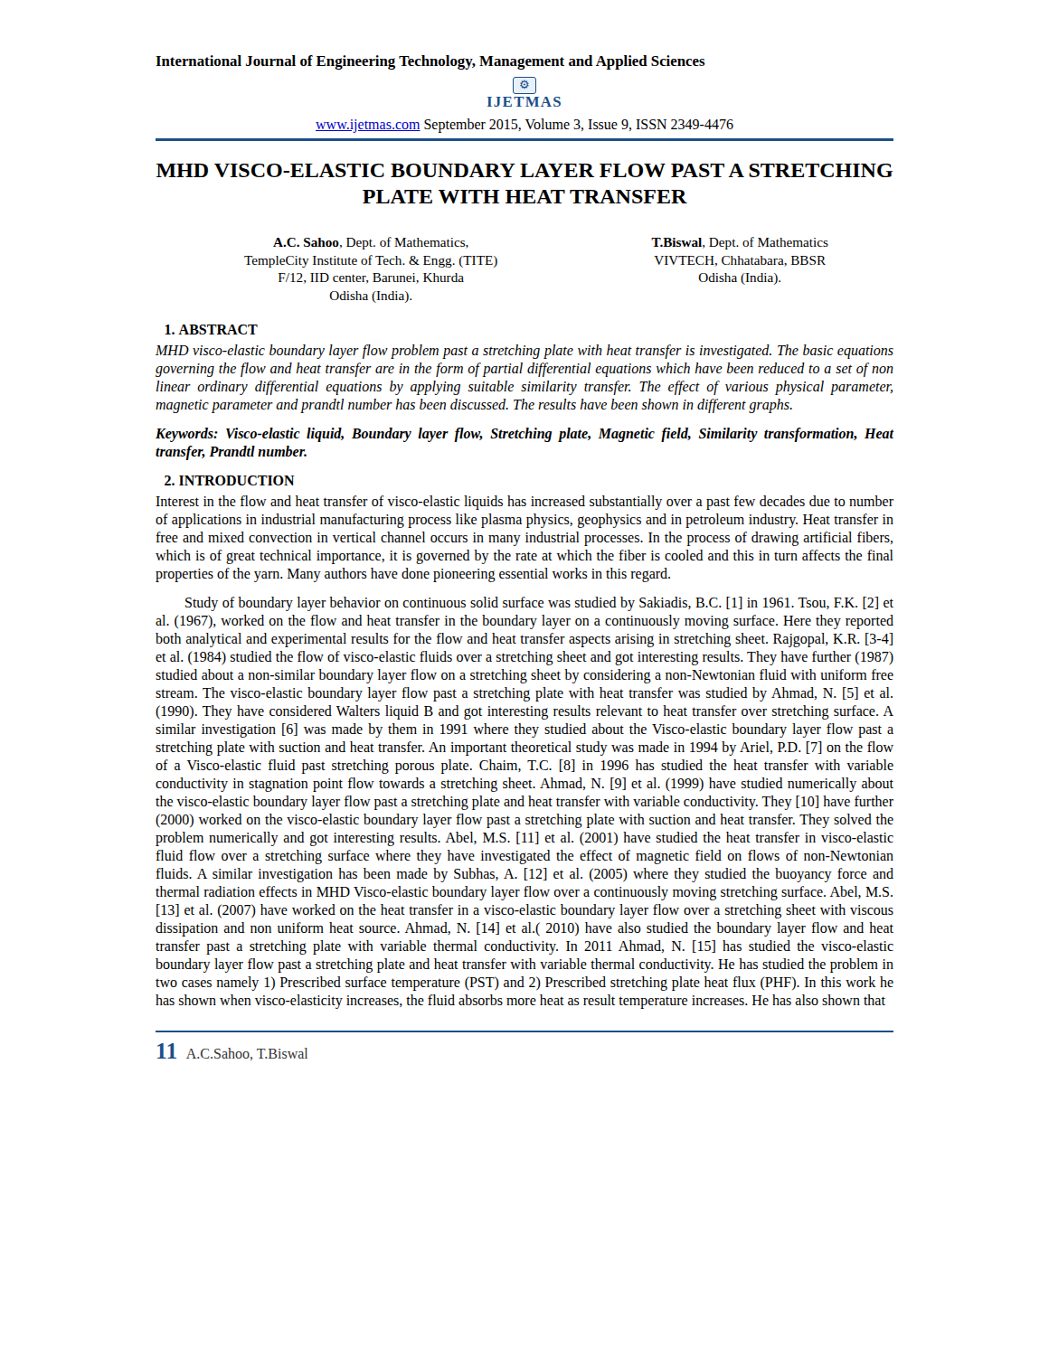International Journal of Engineering Technology, Management and Applied Sciences
⚙
IJETMAS
www.ijetmas.com September 2015, Volume 3, Issue 9, ISSN 2349-4476
MHD Visco-Elastic Boundary Layer Flow Past a Stretching Plate with Heat Transfer
| A.C. Sahoo , Dept. of Mathematics, TempleCity Institute of Tech. & Engg. (TITE) F/12, IID center, Barunei, Khurda Odisha (India). | T.Biswal , Dept. of Mathematics VIVTECH, Chhatabara, BBSR Odisha (India). |
Abstract
MHD visco-elastic boundary layer flow problem past a stretching plate with heat transfer is investigated. The basic equations governing the flow and heat transfer are in the form of partial differential equations which have been reduced to a set of non linear ordinary differential equations by applying suitable similarity transfer. The effect of various physical parameter, magnetic parameter and prandtl number has been discussed. The results have been shown in different graphs.
Keywords: Visco-elastic liquid, Boundary layer flow, Stretching plate, Magnetic field, Similarity transformation, Heat transfer, Prandtl number.
Introduction
Interest in the flow and heat transfer of visco-elastic liquids has increased substantially over a past few decades due to number of applications in industrial manufacturing process like plasma physics, geophysics and in petroleum industry. Heat transfer in free and mixed convection in vertical channel occurs in many industrial processes. In the process of drawing artificial fibers, which is of great technical importance, it is governed by the rate at which the fiber is cooled and this in turn affects the final properties of the yarn. Many authors have done pioneering essential works in this regard.
Study of boundary layer behavior on continuous solid surface was studied by Sakiadis, B.C. [1] in 1961. Tsou, F.K. [2] et al. (1967), worked on the flow and heat transfer in the boundary layer on a continuously moving surface. Here they reported both analytical and experimental results for the flow and heat transfer aspects arising in stretching sheet. Rajgopal, K.R. [3-4] et al. (1984) studied the flow of visco-elastic fluids over a stretching sheet and got interesting results. They have further (1987) studied about a non-similar boundary layer flow on a stretching sheet by considering a non-Newtonian fluid with uniform free stream. The visco-elastic boundary layer flow past a stretching plate with heat transfer was studied by Ahmad, N. [5] et al. (1990). They have considered Walters liquid B and got interesting results relevant to heat transfer over stretching surface. A similar investigation [6] was made by them in 1991 where they studied about the Visco-elastic boundary layer flow past a stretching plate with suction and heat transfer. An important theoretical study was made in 1994 by Ariel, P.D. [7] on the flow of a Visco-elastic fluid past stretching porous plate. Chaim, T.C. [8] in 1996 has studied the heat transfer with variable conductivity in stagnation point flow towards a stretching sheet. Ahmad, N. [9] et al. (1999) have studied numerically about the visco-elastic boundary layer flow past a stretching plate and heat transfer with variable conductivity. They [10] have further (2000) worked on the visco-elastic boundary layer flow past a stretching plate with suction and heat transfer. They solved the problem numerically and got interesting results. Abel, M.S. [11] et al. (2001) have studied the heat transfer in visco-elastic fluid flow over a stretching surface where they have investigated the effect of magnetic field on flows of non-Newtonian fluids. A similar investigation has been made by Subhas, A. [12] et al. (2005) where they studied the buoyancy force and thermal radiation effects in MHD Visco-elastic boundary layer flow over a continuously moving stretching surface. Abel, M.S. [13] et al. (2007) have worked on the heat transfer in a visco-elastic boundary layer flow over a stretching sheet with viscous dissipation and non uniform heat source. Ahmad, N. [14] et al.( 2010) have also studied the boundary layer flow and heat transfer past a stretching plate with variable thermal conductivity. In 2011 Ahmad, N. [15] has studied the visco-elastic boundary layer flow past a stretching plate and heat transfer with variable thermal conductivity. He has studied the problem in two cases namely 1) Prescribed surface temperature (PST) and 2) Prescribed stretching plate heat flux (PHF). In this work he has shown when visco-elasticity increases, the fluid absorbs more heat as result temperature increases. He has also shown that
11 A.C.Sahoo, T.Biswal